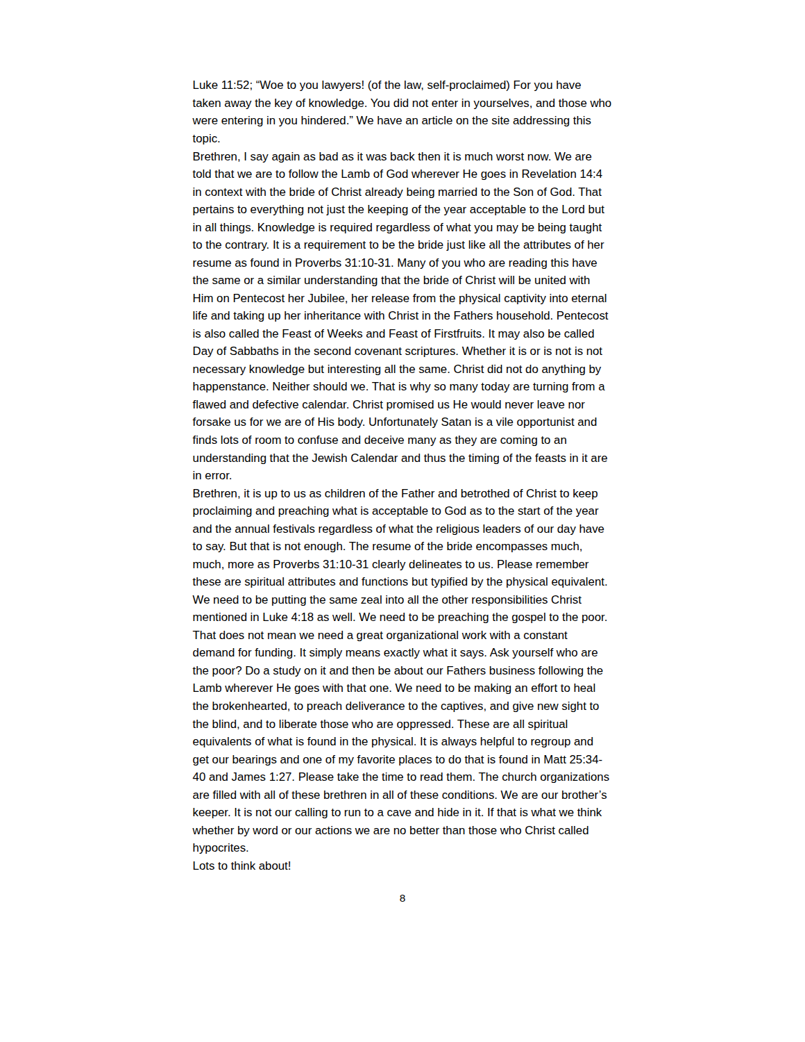Luke 11:52; “Woe to you lawyers! (of the law, self-proclaimed) For you have taken away the key of knowledge. You did not enter in yourselves, and those who were entering in you hindered.” We have an article on the site addressing this topic.
Brethren, I say again as bad as it was back then it is much worst now. We are told that we are to follow the Lamb of God wherever He goes in Revelation 14:4 in context with the bride of Christ already being married to the Son of God. That pertains to everything not just the keeping of the year acceptable to the Lord but in all things. Knowledge is required regardless of what you may be being taught to the contrary. It is a requirement to be the bride just like all the attributes of her resume as found in Proverbs 31:10-31. Many of you who are reading this have the same or a similar understanding that the bride of Christ will be united with Him on Pentecost her Jubilee, her release from the physical captivity into eternal life and taking up her inheritance with Christ in the Fathers household. Pentecost is also called the Feast of Weeks and Feast of Firstfruits. It may also be called Day of Sabbaths in the second covenant scriptures. Whether it is or is not is not necessary knowledge but interesting all the same. Christ did not do anything by happenstance. Neither should we. That is why so many today are turning from a flawed and defective calendar. Christ promised us He would never leave nor forsake us for we are of His body. Unfortunately Satan is a vile opportunist and finds lots of room to confuse and deceive many as they are coming to an understanding that the Jewish Calendar and thus the timing of the feasts in it are in error.
Brethren, it is up to us as children of the Father and betrothed of Christ to keep proclaiming and preaching what is acceptable to God as to the start of the year and the annual festivals regardless of what the religious leaders of our day have to say. But that is not enough. The resume of the bride encompasses much, much, more as Proverbs 31:10-31 clearly delineates to us. Please remember these are spiritual attributes and functions but typified by the physical equivalent. We need to be putting the same zeal into all the other responsibilities Christ mentioned in Luke 4:18 as well. We need to be preaching the gospel to the poor. That does not mean we need a great organizational work with a constant demand for funding. It simply means exactly what it says. Ask yourself who are the poor? Do a study on it and then be about our Fathers business following the Lamb wherever He goes with that one. We need to be making an effort to heal the brokenhearted, to preach deliverance to the captives, and give new sight to the blind, and to liberate those who are oppressed. These are all spiritual equivalents of what is found in the physical. It is always helpful to regroup and get our bearings and one of my favorite places to do that is found in Matt 25:34-40 and James 1:27. Please take the time to read them. The church organizations are filled with all of these brethren in all of these conditions. We are our brother’s keeper. It is not our calling to run to a cave and hide in it. If that is what we think whether by word or our actions we are no better than those who Christ called hypocrites.
Lots to think about!
8